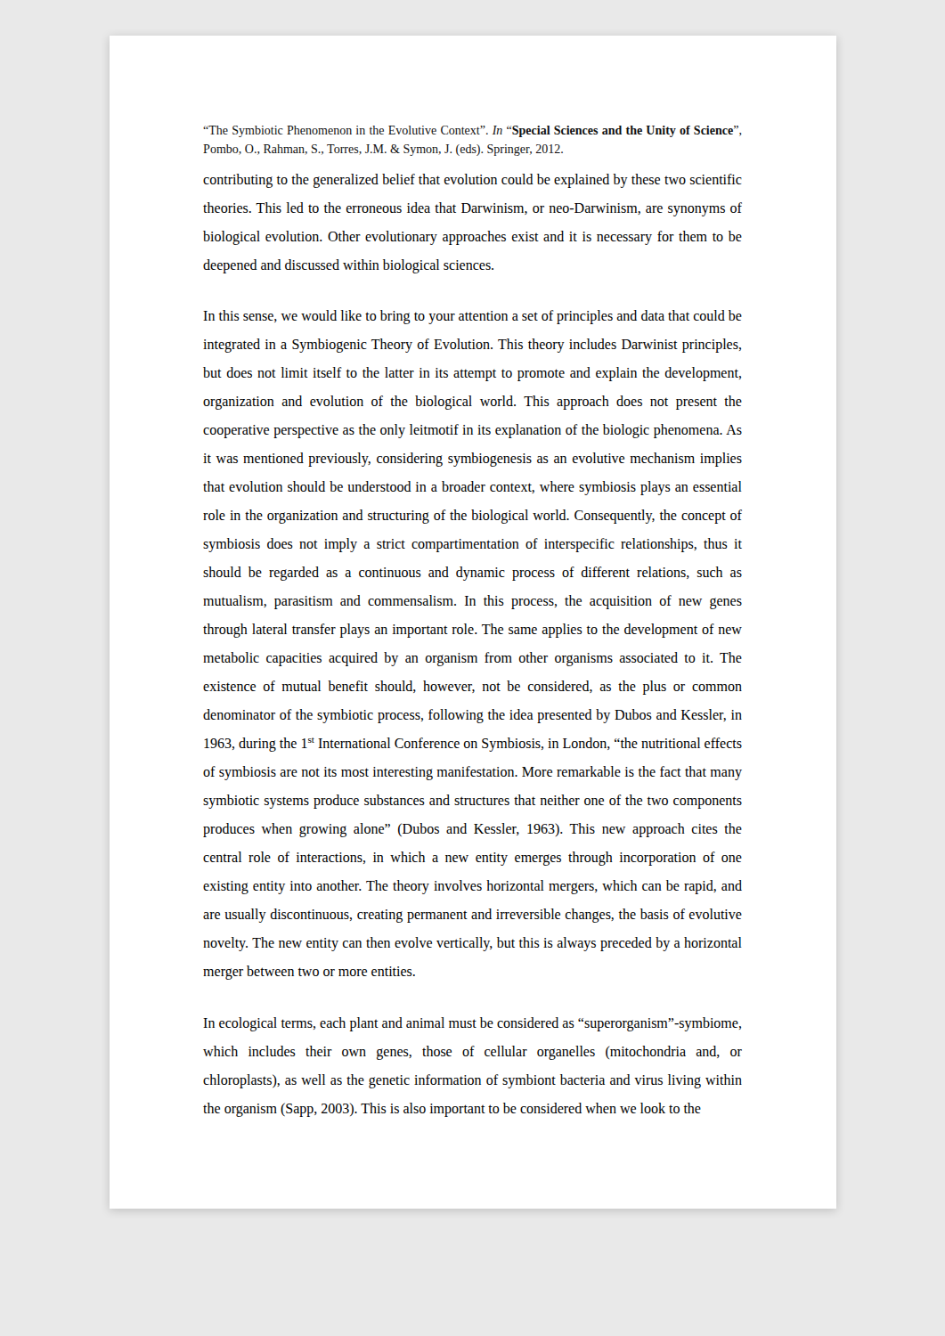“The Symbiotic Phenomenon in the Evolutive Context”. In “Special Sciences and the Unity of Science”, Pombo, O., Rahman, S., Torres, J.M. & Symon, J. (eds). Springer, 2012.
contributing to the generalized belief that evolution could be explained by these two scientific theories. This led to the erroneous idea that Darwinism, or neo-Darwinism, are synonyms of biological evolution. Other evolutionary approaches exist and it is necessary for them to be deepened and discussed within biological sciences.
In this sense, we would like to bring to your attention a set of principles and data that could be integrated in a Symbiogenic Theory of Evolution. This theory includes Darwinist principles, but does not limit itself to the latter in its attempt to promote and explain the development, organization and evolution of the biological world. This approach does not present the cooperative perspective as the only leitmotif in its explanation of the biologic phenomena. As it was mentioned previously, considering symbiogenesis as an evolutive mechanism implies that evolution should be understood in a broader context, where symbiosis plays an essential role in the organization and structuring of the biological world. Consequently, the concept of symbiosis does not imply a strict compartimentation of interspecific relationships, thus it should be regarded as a continuous and dynamic process of different relations, such as mutualism, parasitism and commensalism. In this process, the acquisition of new genes through lateral transfer plays an important role. The same applies to the development of new metabolic capacities acquired by an organism from other organisms associated to it. The existence of mutual benefit should, however, not be considered, as the plus or common denominator of the symbiotic process, following the idea presented by Dubos and Kessler, in 1963, during the 1st International Conference on Symbiosis, in London, “the nutritional effects of symbiosis are not its most interesting manifestation. More remarkable is the fact that many symbiotic systems produce substances and structures that neither one of the two components produces when growing alone” (Dubos and Kessler, 1963). This new approach cites the central role of interactions, in which a new entity emerges through incorporation of one existing entity into another. The theory involves horizontal mergers, which can be rapid, and are usually discontinuous, creating permanent and irreversible changes, the basis of evolutive novelty. The new entity can then evolve vertically, but this is always preceded by a horizontal merger between two or more entities.
In ecological terms, each plant and animal must be considered as “superorganism”-symbiome, which includes their own genes, those of cellular organelles (mitochondria and, or chloroplasts), as well as the genetic information of symbiont bacteria and virus living within the organism (Sapp, 2003). This is also important to be considered when we look to the